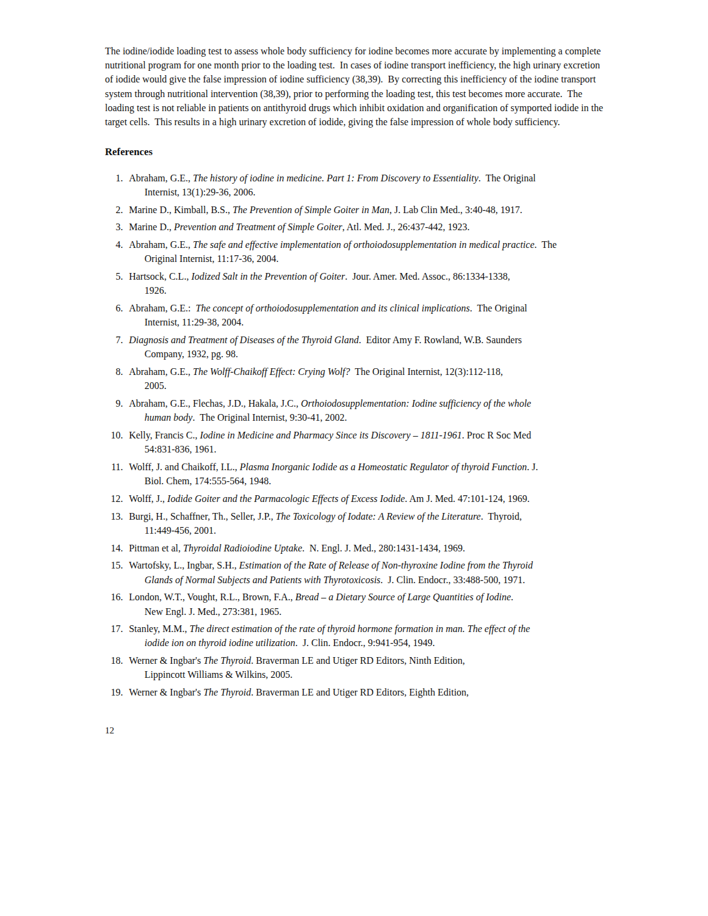The iodine/iodide loading test to assess whole body sufficiency for iodine becomes more accurate by implementing a complete nutritional program for one month prior to the loading test. In cases of iodine transport inefficiency, the high urinary excretion of iodide would give the false impression of iodine sufficiency (38,39). By correcting this inefficiency of the iodine transport system through nutritional intervention (38,39), prior to performing the loading test, this test becomes more accurate. The loading test is not reliable in patients on antithyroid drugs which inhibit oxidation and organification of symported iodide in the target cells. This results in a high urinary excretion of iodide, giving the false impression of whole body sufficiency.
References
Abraham, G.E., The history of iodine in medicine. Part 1: From Discovery to Essentiality. The Original Internist, 13(1):29-36, 2006.
Marine D., Kimball, B.S., The Prevention of Simple Goiter in Man, J. Lab Clin Med., 3:40-48, 1917.
Marine D., Prevention and Treatment of Simple Goiter, Atl. Med. J., 26:437-442, 1923.
Abraham, G.E., The safe and effective implementation of orthoiodosupplementation in medical practice. The Original Internist, 11:17-36, 2004.
Hartsock, C.L., Iodized Salt in the Prevention of Goiter. Jour. Amer. Med. Assoc., 86:1334-1338, 1926.
Abraham, G.E.: The concept of orthoiodosupplementation and its clinical implications. The Original Internist, 11:29-38, 2004.
Diagnosis and Treatment of Diseases of the Thyroid Gland. Editor Amy F. Rowland, W.B. Saunders Company, 1932, pg. 98.
Abraham, G.E., The Wolff-Chaikoff Effect: Crying Wolf? The Original Internist, 12(3):112-118, 2005.
Abraham, G.E., Flechas, J.D., Hakala, J.C., Orthoiodosupplementation: Iodine sufficiency of the whole human body. The Original Internist, 9:30-41, 2002.
Kelly, Francis C., Iodine in Medicine and Pharmacy Since its Discovery – 1811-1961. Proc R Soc Med 54:831-836, 1961.
Wolff, J. and Chaikoff, I.L., Plasma Inorganic Iodide as a Homeostatic Regulator of thyroid Function. J. Biol. Chem, 174:555-564, 1948.
Wolff, J., Iodide Goiter and the Parmacologic Effects of Excess Iodide. Am J. Med. 47:101-124, 1969.
Burgi, H., Schaffner, Th., Seller, J.P., The Toxicology of Iodate: A Review of the Literature. Thyroid, 11:449-456, 2001.
Pittman et al, Thyroidal Radioiodine Uptake. N. Engl. J. Med., 280:1431-1434, 1969.
Wartofsky, L., Ingbar, S.H., Estimation of the Rate of Release of Non-thyroxine Iodine from the Thyroid Glands of Normal Subjects and Patients with Thyrotoxicosis. J. Clin. Endocr., 33:488-500, 1971.
London, W.T., Vought, R.L., Brown, F.A., Bread – a Dietary Source of Large Quantities of Iodine. New Engl. J. Med., 273:381, 1965.
Stanley, M.M., The direct estimation of the rate of thyroid hormone formation in man. The effect of the iodide ion on thyroid iodine utilization. J. Clin. Endocr., 9:941-954, 1949.
Werner & Ingbar's The Thyroid. Braverman LE and Utiger RD Editors, Ninth Edition, Lippincott Williams & Wilkins, 2005.
Werner & Ingbar's The Thyroid. Braverman LE and Utiger RD Editors, Eighth Edition,
12